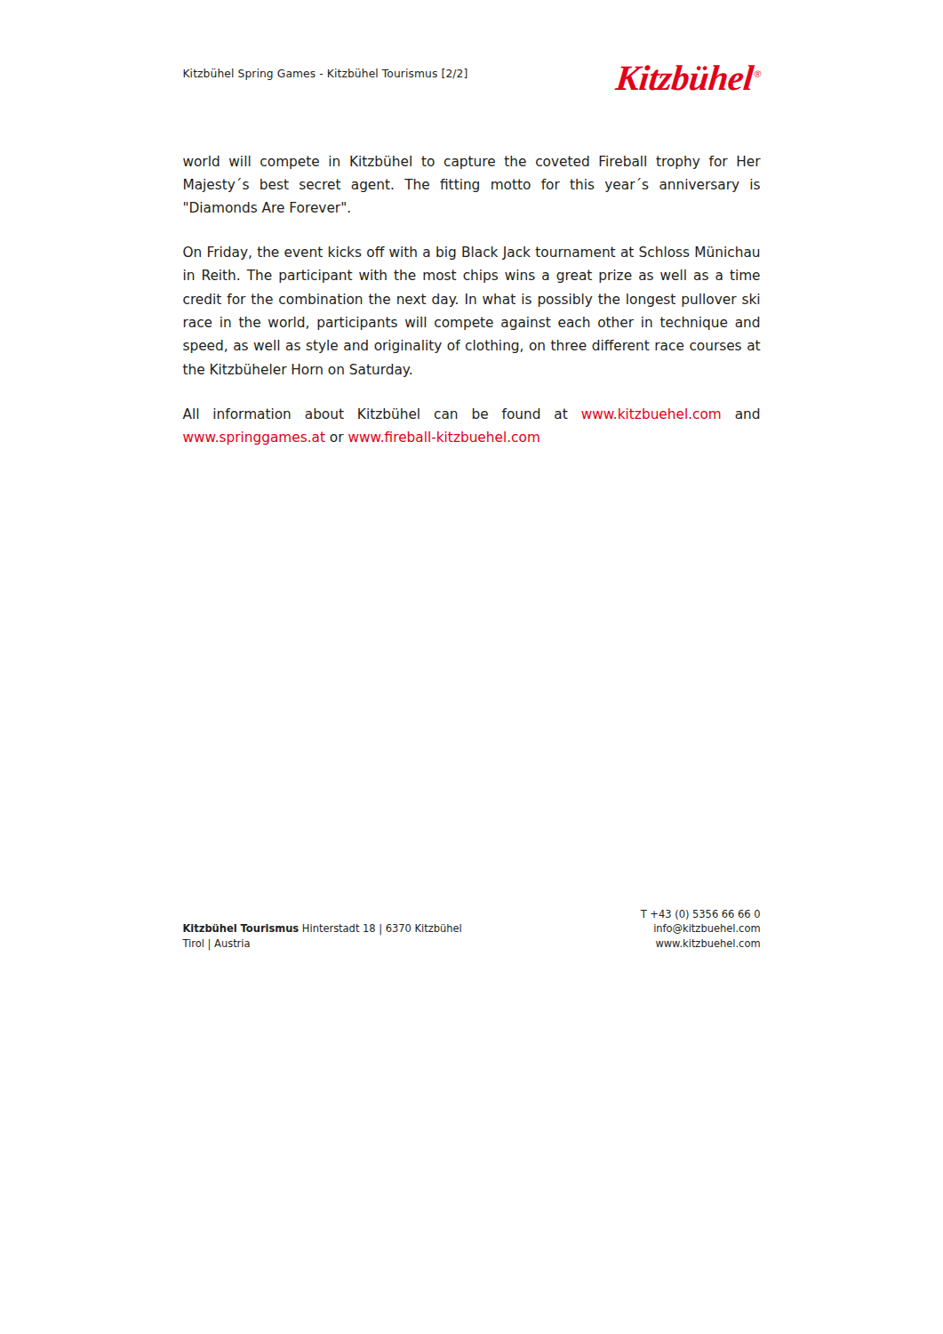Kitzbühel Spring Games - Kitzbühel Tourismus [2/2]
Kitzbühel®
world will compete in Kitzbühel to capture the coveted Fireball trophy for Her Majesty´s best secret agent. The fitting motto for this year´s anniversary is "Diamonds Are Forever".
On Friday, the event kicks off with a big Black Jack tournament at Schloss Münichau in Reith. The participant with the most chips wins a great prize as well as a time credit for the combination the next day. In what is possibly the longest pullover ski race in the world, participants will compete against each other in technique and speed, as well as style and originality of clothing, on three different race courses at the Kitzbüheler Horn on Saturday.
All information about Kitzbühel can be found at www.kitzbuehel.com and www.springgames.at or www.fireball-kitzbuehel.com
Kitzbühel Tourismus Hinterstadt 18 | 6370 Kitzbühel
Tirol | Austria
T +43 (0) 5356 66 66 0
info@kitzbuehel.com
www.kitzbuehel.com